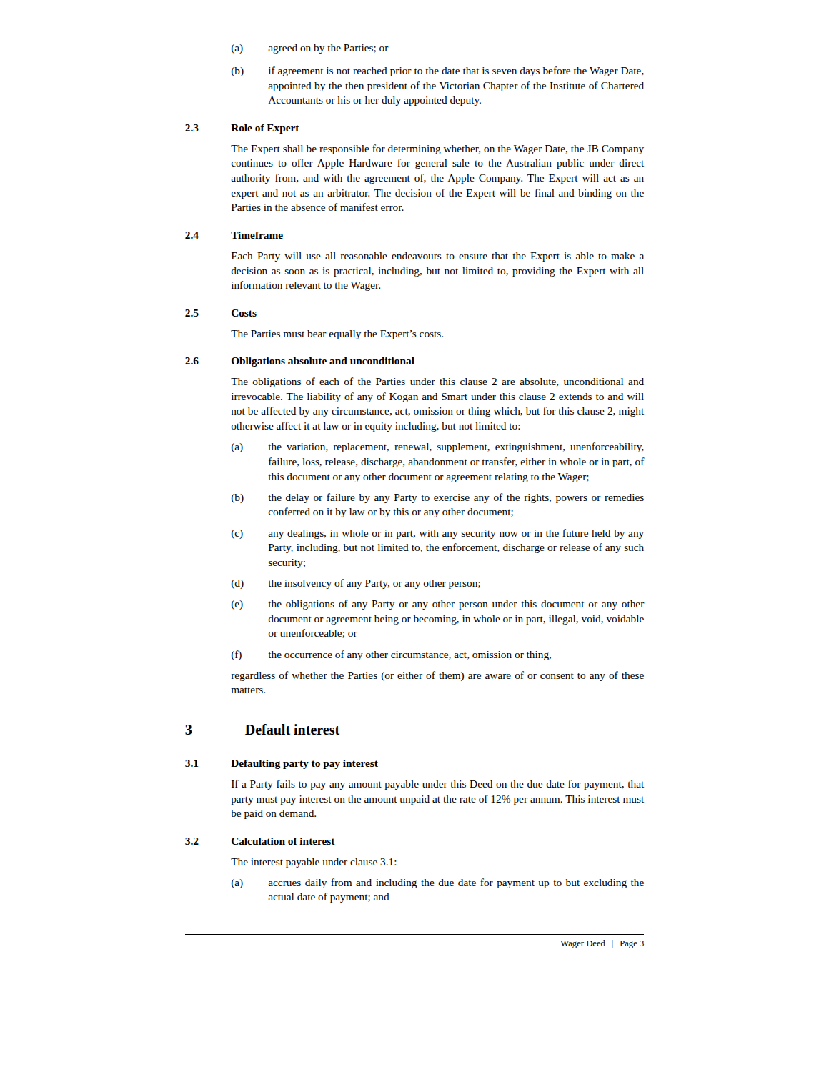(a) agreed on by the Parties; or
(b) if agreement is not reached prior to the date that is seven days before the Wager Date, appointed by the then president of the Victorian Chapter of the Institute of Chartered Accountants or his or her duly appointed deputy.
2.3
Role of Expert
The Expert shall be responsible for determining whether, on the Wager Date, the JB Company continues to offer Apple Hardware for general sale to the Australian public under direct authority from, and with the agreement of, the Apple Company. The Expert will act as an expert and not as an arbitrator. The decision of the Expert will be final and binding on the Parties in the absence of manifest error.
2.4
Timeframe
Each Party will use all reasonable endeavours to ensure that the Expert is able to make a decision as soon as is practical, including, but not limited to, providing the Expert with all information relevant to the Wager.
2.5
Costs
The Parties must bear equally the Expert’s costs.
2.6
Obligations absolute and unconditional
The obligations of each of the Parties under this clause 2 are absolute, unconditional and irrevocable. The liability of any of Kogan and Smart under this clause 2 extends to and will not be affected by any circumstance, act, omission or thing which, but for this clause 2, might otherwise affect it at law or in equity including, but not limited to:
(a) the variation, replacement, renewal, supplement, extinguishment, unenforceability, failure, loss, release, discharge, abandonment or transfer, either in whole or in part, of this document or any other document or agreement relating to the Wager;
(b) the delay or failure by any Party to exercise any of the rights, powers or remedies conferred on it by law or by this or any other document;
(c) any dealings, in whole or in part, with any security now or in the future held by any Party, including, but not limited to, the enforcement, discharge or release of any such security;
(d) the insolvency of any Party, or any other person;
(e) the obligations of any Party or any other person under this document or any other document or agreement being or becoming, in whole or in part, illegal, void, voidable or unenforceable; or
(f) the occurrence of any other circumstance, act, omission or thing,
regardless of whether the Parties (or either of them) are aware of or consent to any of these matters.
3
Default interest
3.1
Defaulting party to pay interest
If a Party fails to pay any amount payable under this Deed on the due date for payment, that party must pay interest on the amount unpaid at the rate of 12% per annum. This interest must be paid on demand.
3.2
Calculation of interest
The interest payable under clause 3.1:
(a) accrues daily from and including the due date for payment up to but excluding the actual date of payment; and
Wager Deed | Page 3